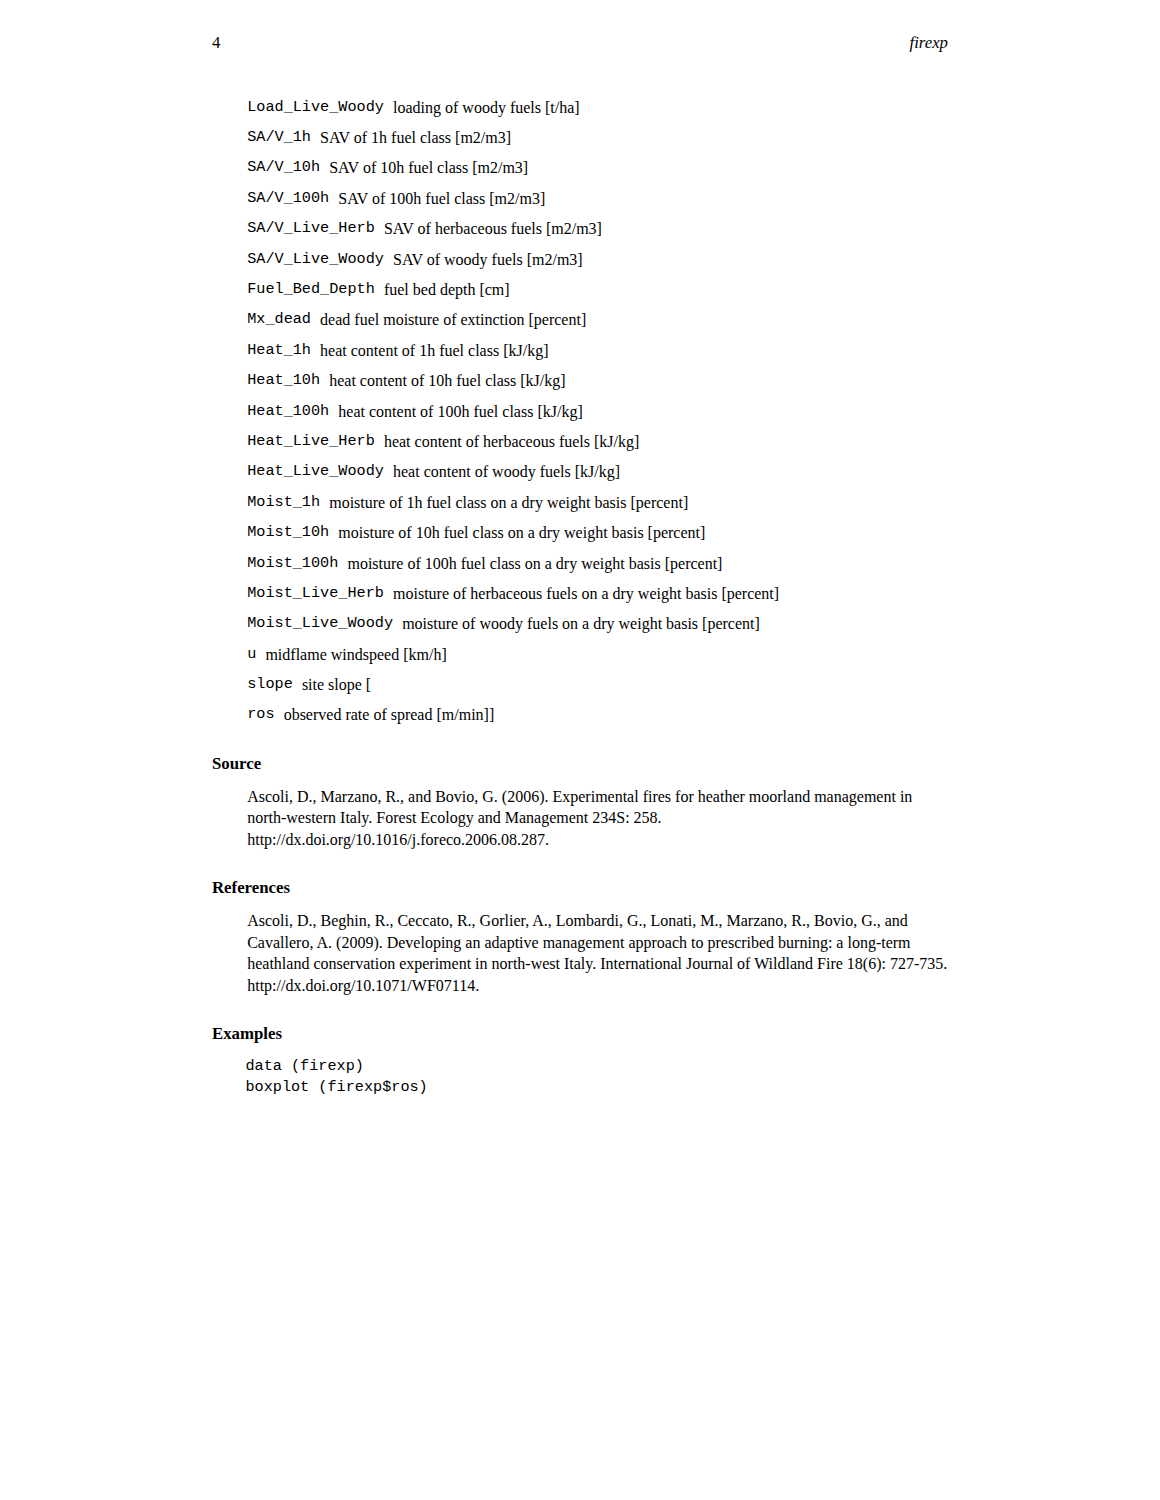4 firexp
Load_Live_Woody
loading of woody fuels [t/ha]
SA/V_1h
SAV of 1h fuel class [m2/m3]
SA/V_10h
SAV of 10h fuel class [m2/m3]
SA/V_100h
SAV of 100h fuel class [m2/m3]
SA/V_Live_Herb
SAV of herbaceous fuels [m2/m3]
SA/V_Live_Woody
SAV of woody fuels [m2/m3]
Fuel_Bed_Depth
fuel bed depth [cm]
Mx_dead
dead fuel moisture of extinction [percent]
Heat_1h
heat content of 1h fuel class [kJ/kg]
Heat_10h
heat content of 10h fuel class [kJ/kg]
Heat_100h
heat content of 100h fuel class [kJ/kg]
Heat_Live_Herb
heat content of herbaceous fuels [kJ/kg]
Heat_Live_Woody
heat content of woody fuels [kJ/kg]
Moist_1h
moisture of 1h fuel class on a dry weight basis [percent]
Moist_10h
moisture of 10h fuel class on a dry weight basis [percent]
Moist_100h
moisture of 100h fuel class on a dry weight basis [percent]
Moist_Live_Herb
moisture of herbaceous fuels on a dry weight basis [percent]
Moist_Live_Woody
moisture of woody fuels on a dry weight basis [percent]
u
midflame windspeed [km/h]
slope
site slope [
ros
observed rate of spread [m/min]]
Source
Ascoli, D., Marzano, R., and Bovio, G. (2006). Experimental fires for heather moorland management in north-western Italy. Forest Ecology and Management 234S: 258. http://dx.doi.org/10.1016/j.foreco.2006.08.287.
References
Ascoli, D., Beghin, R., Ceccato, R., Gorlier, A., Lombardi, G., Lonati, M., Marzano, R., Bovio, G., and Cavallero, A. (2009). Developing an adaptive management approach to prescribed burning: a long-term heathland conservation experiment in north-west Italy. International Journal of Wildland Fire 18(6): 727-735. http://dx.doi.org/10.1071/WF07114.
Examples
data (firexp)
boxplot (firexp$ros)